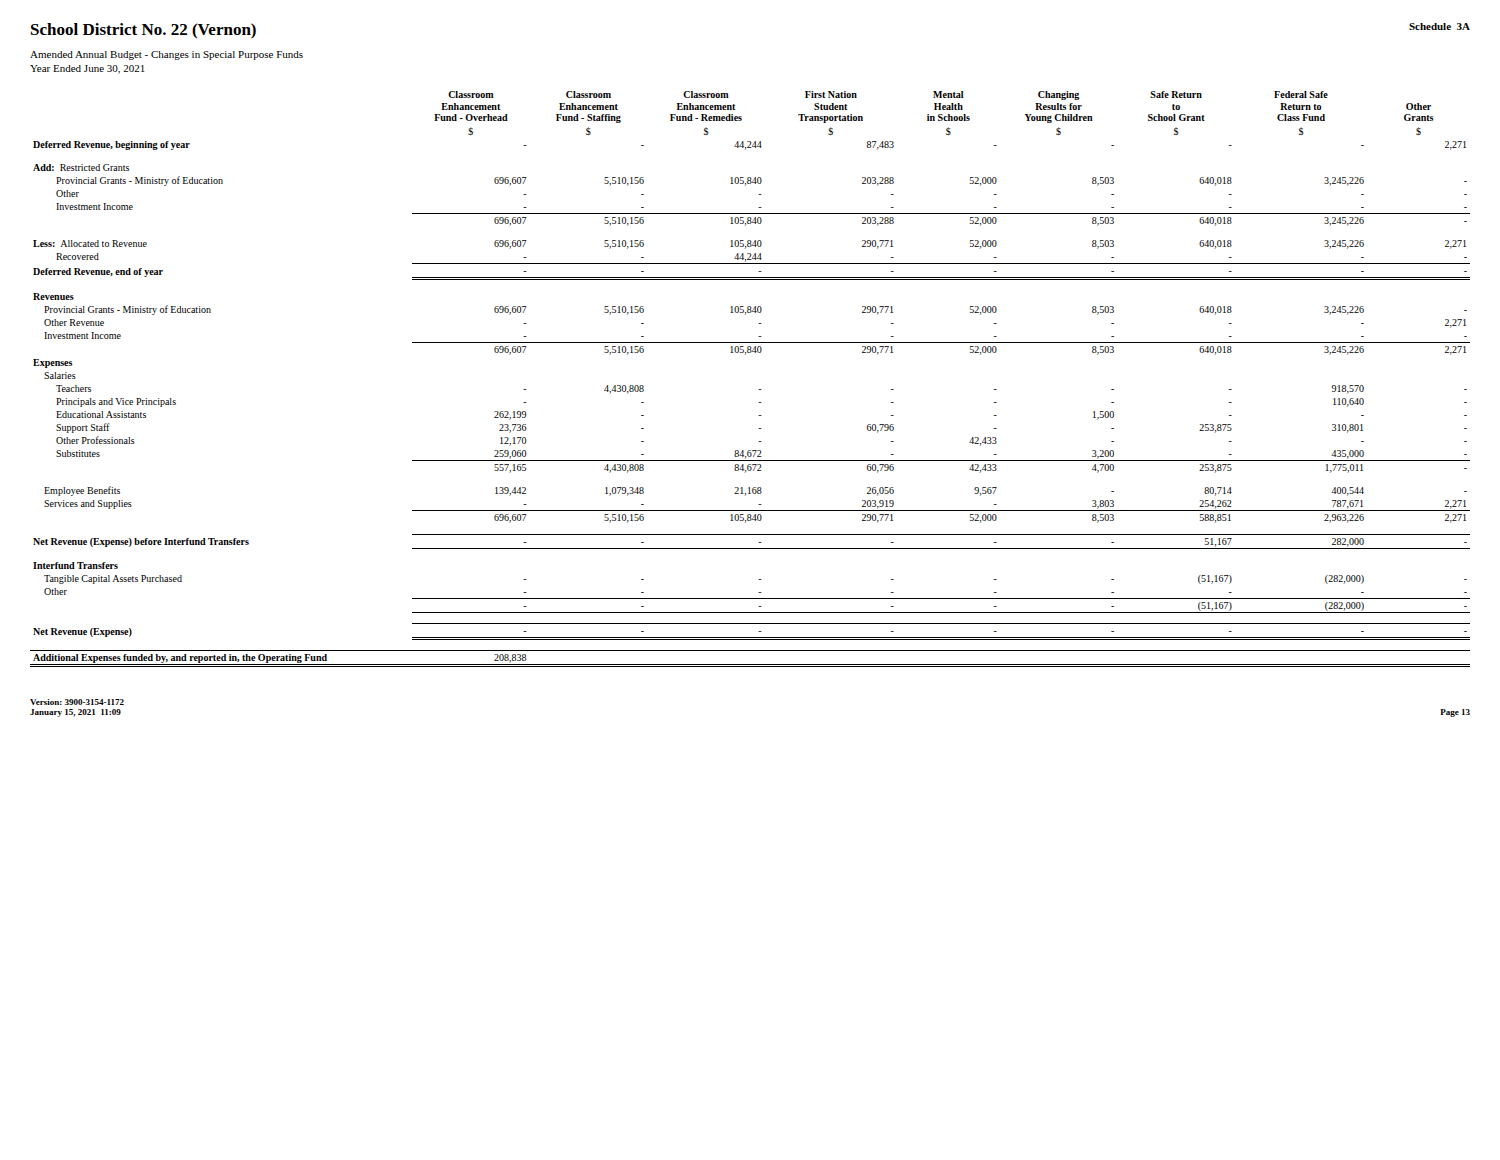Schedule 3A
School District No. 22 (Vernon)
Amended Annual Budget - Changes in Special Purpose Funds
Year Ended June 30, 2021
| | Classroom Enhancement Fund - Overhead | Classroom Enhancement Fund - Staffing | Classroom Enhancement Fund - Remedies | First Nation Student Transportation | Mental Health in Schools | Changing Results for Young Children | Safe Return to School Grant | Federal Safe Return to Class Fund | Other Grants |
| --- | --- | --- | --- | --- | --- | --- | --- | --- | --- |
| | $ | $ | $ | $ | $ | $ | $ | $ | $ |
| Deferred Revenue, beginning of year | - | - | 44,244 | 87,483 | - | - | - | - | 2,271 |
| Add: Restricted Grants | |
| Provincial Grants - Ministry of Education | 696,607 | 5,510,156 | 105,840 | 203,288 | 52,000 | 8,503 | 640,018 | 3,245,226 | - |
| Other | - | - | - | - | - | - | - | - | - |
| Investment Income | - | - | - | - | - | - | - | - | - |
| | 696,607 | 5,510,156 | 105,840 | 203,288 | 52,000 | 8,503 | 640,018 | 3,245,226 | - |
| Less: Allocated to Revenue | 696,607 | 5,510,156 | 105,840 | 290,771 | 52,000 | 8,503 | 640,018 | 3,245,226 | 2,271 |
| Recovered | - | - | 44,244 | - | - | - | - | - | - |
| Deferred Revenue, end of year | - | - | - | - | - | - | - | - | - |
| Revenues | |
| Provincial Grants - Ministry of Education | 696,607 | 5,510,156 | 105,840 | 290,771 | 52,000 | 8,503 | 640,018 | 3,245,226 | - |
| Other Revenue | - | - | - | - | - | - | - | - | 2,271 |
| Investment Income | - | - | - | - | - | - | - | - | - |
| | 696,607 | 5,510,156 | 105,840 | 290,771 | 52,000 | 8,503 | 640,018 | 3,245,226 | 2,271 |
| Expenses | |
| Salaries | |
| Teachers | - | 4,430,808 | - | - | - | - | - | 918,570 | - |
| Principals and Vice Principals | - | - | - | - | - | - | - | 110,640 | - |
| Educational Assistants | 262,199 | - | - | - | - | 1,500 | - | - | - |
| Support Staff | 23,736 | - | - | 60,796 | - | - | 253,875 | 310,801 | - |
| Other Professionals | 12,170 | - | - | - | 42,433 | - | - | - | - |
| Substitutes | 259,060 | - | 84,672 | - | - | 3,200 | - | 435,000 | - |
| | 557,165 | 4,430,808 | 84,672 | 60,796 | 42,433 | 4,700 | 253,875 | 1,775,011 | - |
| Employee Benefits | 139,442 | 1,079,348 | 21,168 | 26,056 | 9,567 | - | 80,714 | 400,544 | - |
| Services and Supplies | - | - | - | 203,919 | - | 3,803 | 254,262 | 787,671 | 2,271 |
| | 696,607 | 5,510,156 | 105,840 | 290,771 | 52,000 | 8,503 | 588,851 | 2,963,226 | 2,271 |
| Net Revenue (Expense) before Interfund Transfers | - | - | - | - | - | - | 51,167 | 282,000 | - |
| Interfund Transfers | |
| Tangible Capital Assets Purchased | - | - | - | - | - | - | (51,167) | (282,000) | - |
| Other | - | - | - | - | - | - | - | - | - |
| | - | - | - | - | - | - | (51,167) | (282,000) | - |
| Net Revenue (Expense) | - | - | - | - | - | - | - | - | - |
| Additional Expenses funded by, and reported in, the Operating Fund | 208,838 | | | | | | | | |
Version: 3900-3154-1172
January 15, 2021 11:09
Page 13